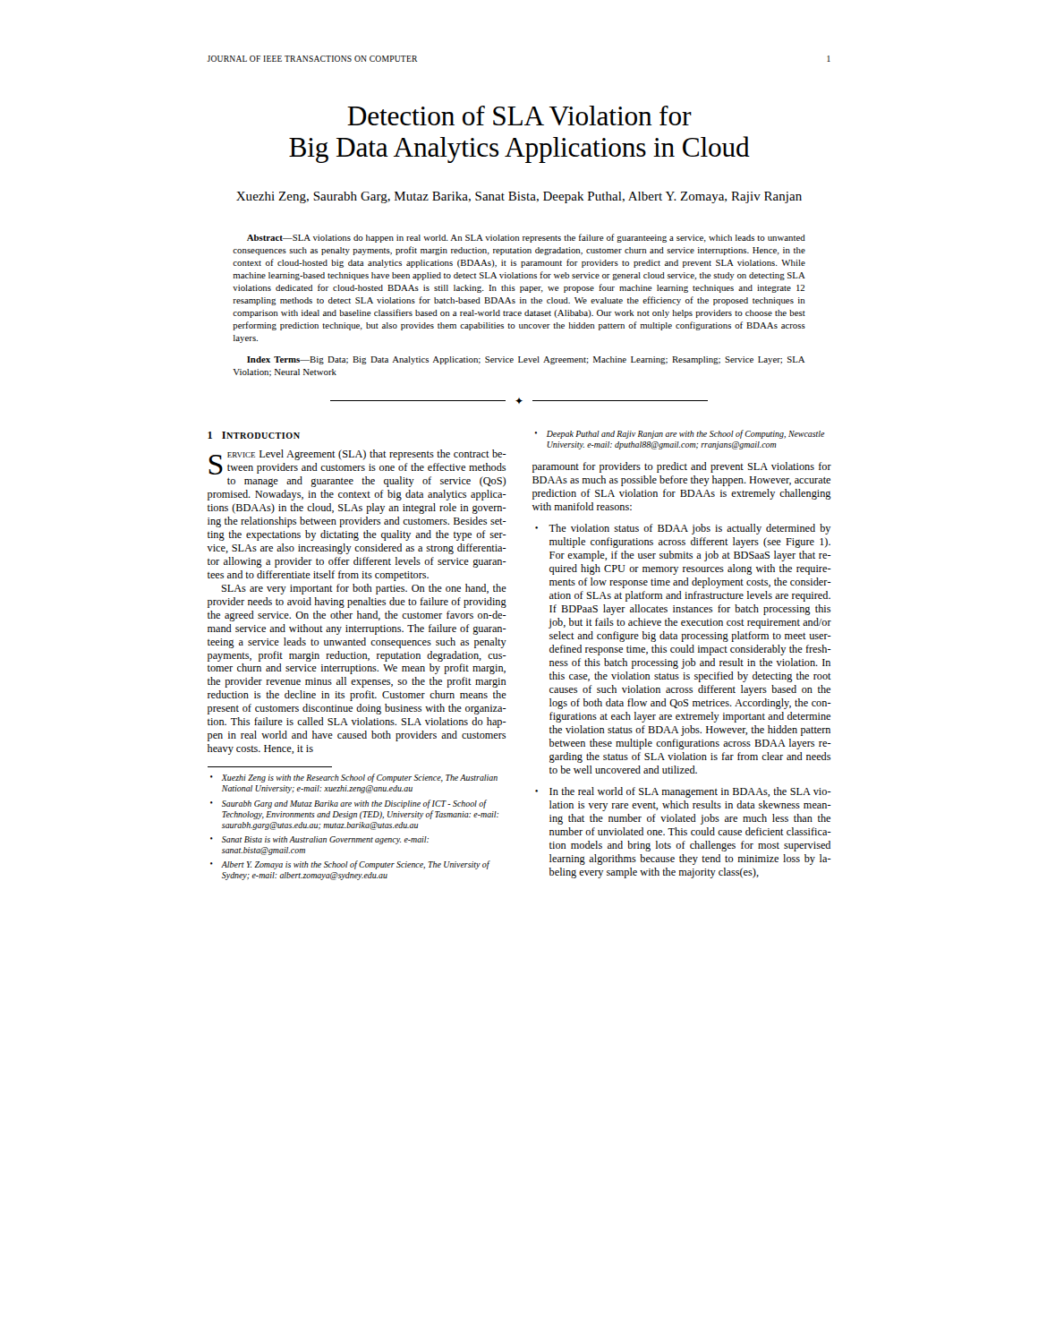Journal of IEEE Transactions on Computer 1
Detection of SLA Violation for
Big Data Analytics Applications in Cloud
Xuezhi Zeng, Saurabh Garg, Mutaz Barika, Sanat Bista, Deepak Puthal, Albert Y. Zomaya, Rajiv Ranjan
Abstract—SLA violations do happen in real world. An SLA violation represents the failure of guaranteeing a service, which leads to unwanted consequences such as penalty payments, profit margin reduction, reputation degradation, customer churn and service interruptions. Hence, in the context of cloud-hosted big data analytics applications (BDAAs), it is paramount for providers to predict and prevent SLA violations. While machine learning-based techniques have been applied to detect SLA violations for web service or general cloud service, the study on detecting SLA violations dedicated for cloud-hosted BDAAs is still lacking. In this paper, we propose four machine learning techniques and integrate 12 resampling methods to detect SLA violations for batch-based BDAAs in the cloud. We evaluate the efficiency of the proposed techniques in comparison with ideal and baseline classifiers based on a real-world trace dataset (Alibaba). Our work not only helps providers to choose the best performing prediction technique, but also provides them capabilities to uncover the hidden pattern of multiple configurations of BDAAs across layers.
Index Terms—Big Data; Big Data Analytics Application; Service Level Agreement; Machine Learning; Resampling; Service Layer; SLA Violation; Neural Network
✦
1 INTRODUCTION
Service Level Agreement (SLA) that represents the contract between providers and customers is one of the effective methods to manage and guarantee the quality of service (QoS) promised. Nowadays, in the context of big data analytics applications (BDAAs) in the cloud, SLAs play an integral role in governing the relationships between providers and customers. Besides setting the expectations by dictating the quality and the type of service, SLAs are also increasingly considered as a strong differentiator allowing a provider to offer different levels of service guarantees and to differentiate itself from its competitors.
SLAs are very important for both parties. On the one hand, the provider needs to avoid having penalties due to failure of providing the agreed service. On the other hand, the customer favors on-demand service and without any interruptions. The failure of guaranteeing a service leads to unwanted consequences such as penalty payments, profit margin reduction, reputation degradation, customer churn and service interruptions. We mean by profit margin, the provider revenue minus all expenses, so the the profit margin reduction is the decline in its profit. Customer churn means the present of customers discontinue doing business with the organization. This failure is called SLA violations. SLA violations do happen in real world and have caused both providers and customers heavy costs. Hence, it is
Xuezhi Zeng is with the Research School of Computer Science, The Australian National University; e-mail: xuezhi.zeng@anu.edu.au
Saurabh Garg and Mutaz Barika are with the Discipline of ICT - School of Technology, Environments and Design (TED), University of Tasmania: e-mail: saurabh.garg@utas.edu.au; mutaz.barika@utas.edu.au
Sanat Bista is with Australian Government agency. e-mail: sanat.bista@gmail.com
Albert Y. Zomaya is with the School of Computer Science, The University of Sydney; e-mail: albert.zomaya@sydney.edu.au
Deepak Puthal and Rajiv Ranjan are with the School of Computing, Newcastle University. e-mail: dputhal88@gmail.com; rranjans@gmail.com
paramount for providers to predict and prevent SLA violations for BDAAs as much as possible before they happen. However, accurate prediction of SLA violation for BDAAs is extremely challenging with manifold reasons:
The violation status of BDAA jobs is actually determined by multiple configurations across different layers (see Figure 1). For example, if the user submits a job at BDSaaS layer that required high CPU or memory resources along with the requirements of low response time and deployment costs, the consideration of SLAs at platform and infrastructure levels are required. If BDPaaS layer allocates instances for batch processing this job, but it fails to achieve the execution cost requirement and/or select and configure big data processing platform to meet user-defined response time, this could impact considerably the freshness of this batch processing job and result in the violation. In this case, the violation status is specified by detecting the root causes of such violation across different layers based on the logs of both data flow and QoS metrices. Accordingly, the configurations at each layer are extremely important and determine the violation status of BDAA jobs. However, the hidden pattern between these multiple configurations across BDAA layers regarding the status of SLA violation is far from clear and needs to be well uncovered and utilized.
In the real world of SLA management in BDAAs, the SLA violation is very rare event, which results in data skewness meaning that the number of violated jobs are much less than the number of unviolated one. This could cause deficient classification models and bring lots of challenges for most supervised learning algorithms because they tend to minimize loss by labeling every sample with the majority class(es),